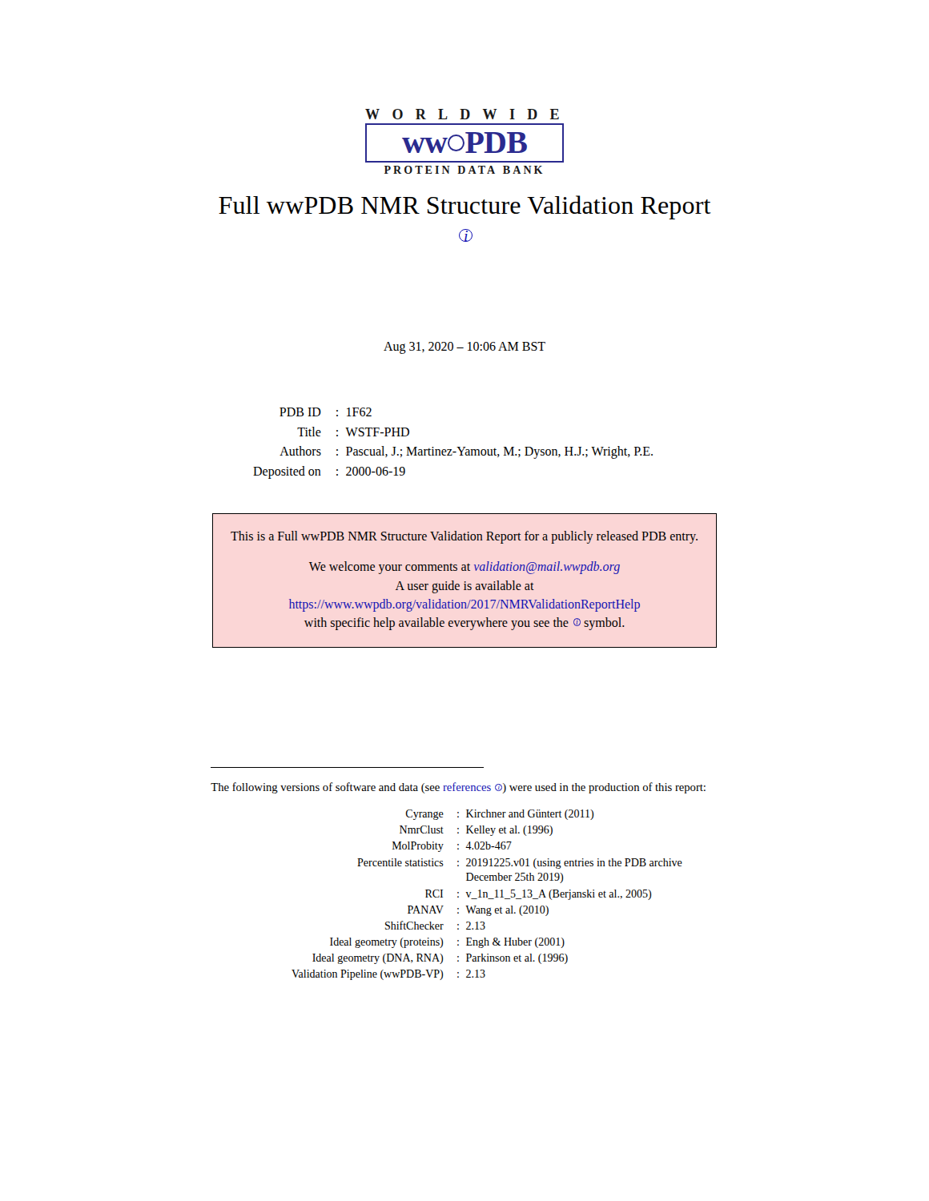W O R L D W I D E
ww PDB
PROTEIN DATA BANK
Full wwPDB NMR Structure Validation Report i
Aug 31, 2020 – 10:06 AM BST
| PDB ID | : | 1F62 |
| Title | : | WSTF-PHD |
| Authors | : | Pascual, J.; Martinez-Yamout, M.; Dyson, H.J.; Wright, P.E. |
| Deposited on | : | 2000-06-19 |
This is a Full wwPDB NMR Structure Validation Report for a publicly released PDB entry.
We welcome your comments at validation@mail.wwpdb.org
A user guide is available at
https://www.wwpdb.org/validation/2017/NMRValidationReportHelp
with specific help available everywhere you see the i symbol.
The following versions of software and data (see references i) were used in the production of this report:
| Cyrange | : | Kirchner and Güntert (2011) |
| NmrClust | : | Kelley et al. (1996) |
| MolProbity | : | 4.02b-467 |
| Percentile statistics | : | 20191225.v01 (using entries in the PDB archive December 25th 2019) |
| RCI | : | v_1n_11_5_13_A (Berjanski et al., 2005) |
| PANAV | : | Wang et al. (2010) |
| ShiftChecker | : | 2.13 |
| Ideal geometry (proteins) | : | Engh & Huber (2001) |
| Ideal geometry (DNA, RNA) | : | Parkinson et al. (1996) |
| Validation Pipeline (wwPDB-VP) | : | 2.13 |